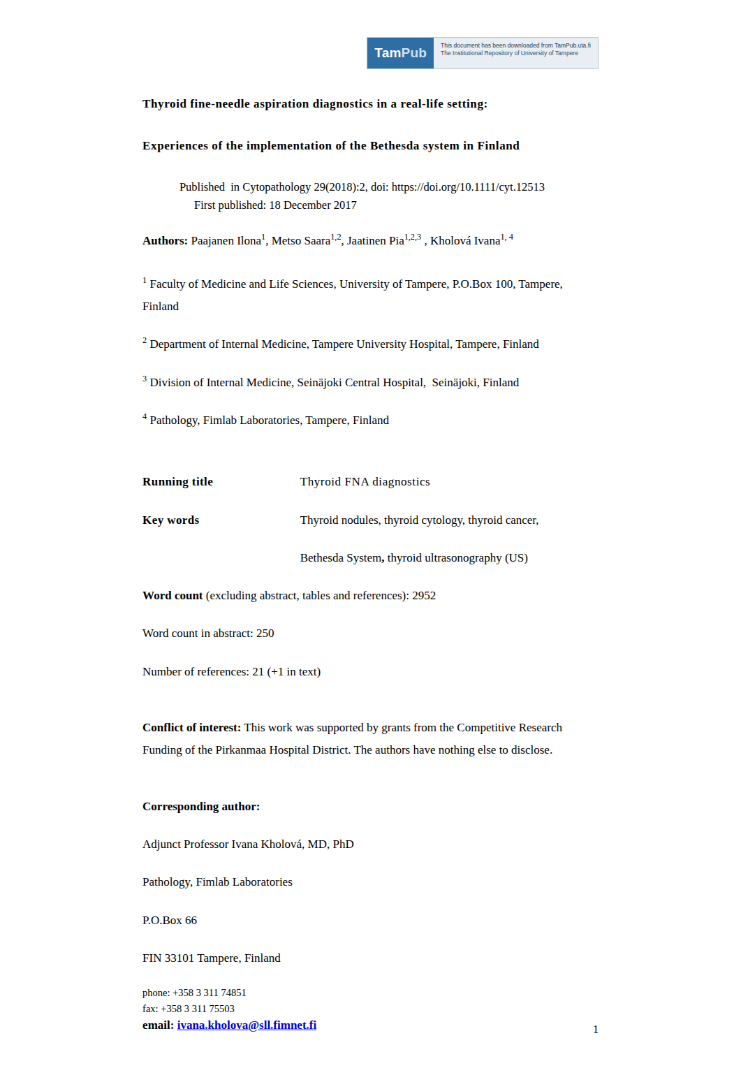Tam Pub
This document has been downloaded from TamPub.uta.fi
The Institutional Repository of University of Tampere
Thyroid fine-needle aspiration diagnostics in a real-life setting:
Experiences of the implementation of the Bethesda system in Finland
Published in Cytopathology 29(2018):2, doi: https://doi.org/10.1111/cyt.12513
First published: 18 December 2017
Authors: Paajanen Ilona1, Metso Saara1,2, Jaatinen Pia1,2,3 , Kholová Ivana1, 4
1 Faculty of Medicine and Life Sciences, University of Tampere, P.O.Box 100, Tampere, Finland
2 Department of Internal Medicine, Tampere University Hospital, Tampere, Finland
3 Division of Internal Medicine, Seinäjoki Central Hospital, Seinäjoki, Finland
4 Pathology, Fimlab Laboratories, Tampere, Finland
| Running title | Thyroid FNA diagnostics |
| Key words | Thyroid nodules, thyroid cytology, thyroid cancer, |
| | Bethesda System , thyroid ultrasonography (US) |
Word count (excluding abstract, tables and references): 2952
Word count in abstract: 250
Number of references: 21 (+1 in text)
Conflict of interest: This work was supported by grants from the Competitive Research Funding of the Pirkanmaa Hospital District. The authors have nothing else to disclose.
Corresponding author:
Adjunct Professor Ivana Kholová, MD, PhD
Pathology, Fimlab Laboratories
P.O.Box 66
FIN 33101 Tampere, Finland
phone: +358 3 311 74851
fax: +358 3 311 75503
email: ivana.kholova@sll.fimnet.fi
1